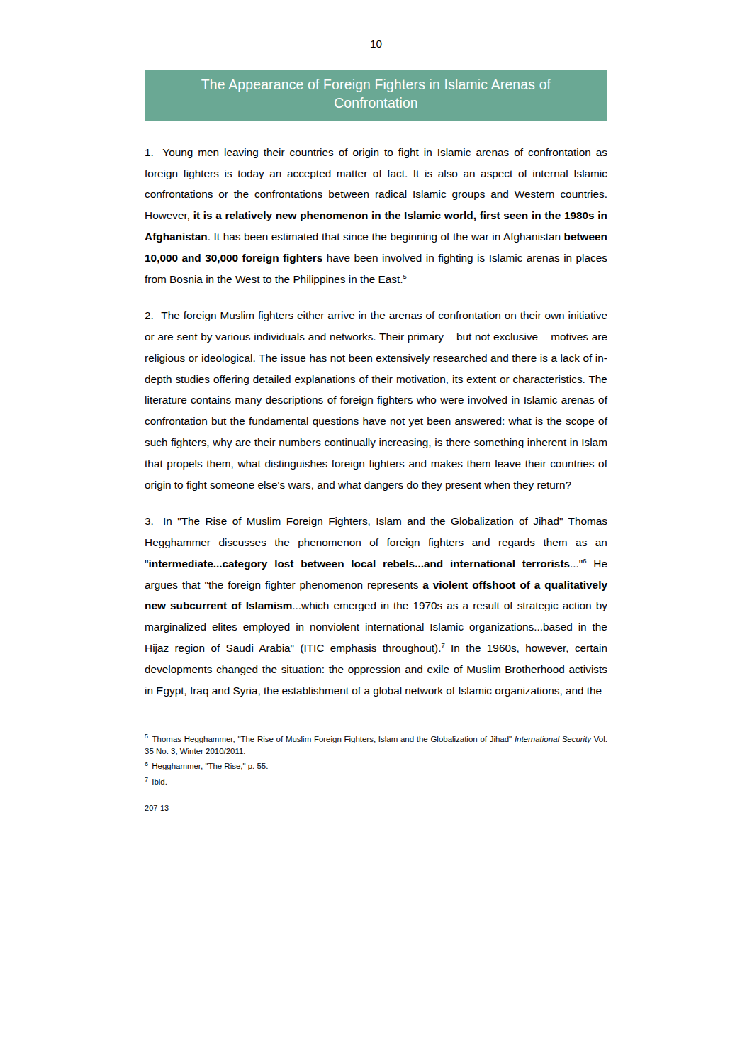10
The Appearance of Foreign Fighters in Islamic Arenas of Confrontation
1. Young men leaving their countries of origin to fight in Islamic arenas of confrontation as foreign fighters is today an accepted matter of fact. It is also an aspect of internal Islamic confrontations or the confrontations between radical Islamic groups and Western countries. However, it is a relatively new phenomenon in the Islamic world, first seen in the 1980s in Afghanistan. It has been estimated that since the beginning of the war in Afghanistan between 10,000 and 30,000 foreign fighters have been involved in fighting is Islamic arenas in places from Bosnia in the West to the Philippines in the East.5
2. The foreign Muslim fighters either arrive in the arenas of confrontation on their own initiative or are sent by various individuals and networks. Their primary – but not exclusive – motives are religious or ideological. The issue has not been extensively researched and there is a lack of in-depth studies offering detailed explanations of their motivation, its extent or characteristics. The literature contains many descriptions of foreign fighters who were involved in Islamic arenas of confrontation but the fundamental questions have not yet been answered: what is the scope of such fighters, why are their numbers continually increasing, is there something inherent in Islam that propels them, what distinguishes foreign fighters and makes them leave their countries of origin to fight someone else's wars, and what dangers do they present when they return?
3. In "The Rise of Muslim Foreign Fighters, Islam and the Globalization of Jihad" Thomas Hegghammer discusses the phenomenon of foreign fighters and regards them as an "intermediate...category lost between local rebels...and international terrorists..."6 He argues that "the foreign fighter phenomenon represents a violent offshoot of a qualitatively new subcurrent of Islamism...which emerged in the 1970s as a result of strategic action by marginalized elites employed in nonviolent international Islamic organizations...based in the Hijaz region of Saudi Arabia" (ITIC emphasis throughout).7 In the 1960s, however, certain developments changed the situation: the oppression and exile of Muslim Brotherhood activists in Egypt, Iraq and Syria, the establishment of a global network of Islamic organizations, and the
5 Thomas Hegghammer, "The Rise of Muslim Foreign Fighters, Islam and the Globalization of Jihad" International Security Vol. 35 No. 3, Winter 2010/2011.
6 Hegghammer, "The Rise," p. 55.
7 Ibid.
207-13